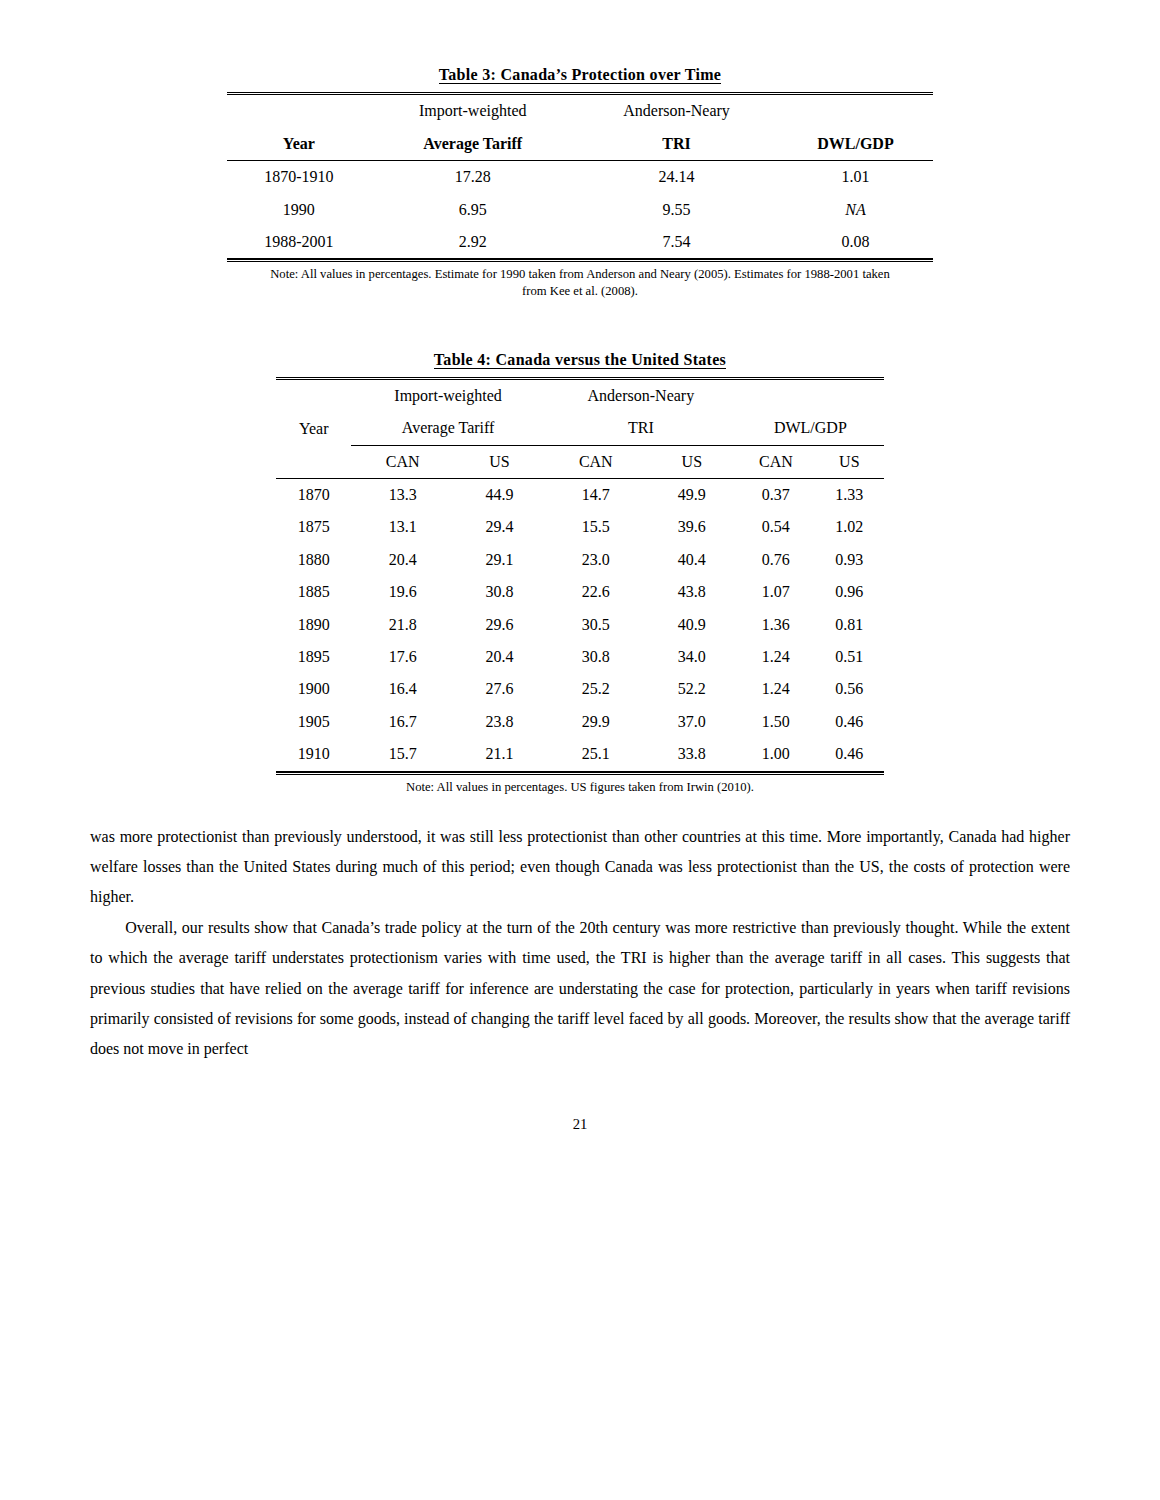Table 3: Canada’s Protection over Time
| | Import-weighted | Anderson-Neary | |
| Year | Average Tariff | TRI | DWL/GDP |
| 1870-1910 | 17.28 | 24.14 | 1.01 |
| 1990 | 6.95 | 9.55 | NA |
| 1988-2001 | 2.92 | 7.54 | 0.08 |
Note: All values in percentages. Estimate for 1990 taken from Anderson and Neary (2005). Estimates for 1988-2001 taken from Kee et al. (2008).
Table 4: Canada versus the United States
| | Import-weighted | Anderson-Neary | |
| Year | Average Tariff | TRI | DWL/GDP |
| | CAN | US | CAN | US | CAN | US |
| 1870 | 13.3 | 44.9 | 14.7 | 49.9 | 0.37 | 1.33 |
| 1875 | 13.1 | 29.4 | 15.5 | 39.6 | 0.54 | 1.02 |
| 1880 | 20.4 | 29.1 | 23.0 | 40.4 | 0.76 | 0.93 |
| 1885 | 19.6 | 30.8 | 22.6 | 43.8 | 1.07 | 0.96 |
| 1890 | 21.8 | 29.6 | 30.5 | 40.9 | 1.36 | 0.81 |
| 1895 | 17.6 | 20.4 | 30.8 | 34.0 | 1.24 | 0.51 |
| 1900 | 16.4 | 27.6 | 25.2 | 52.2 | 1.24 | 0.56 |
| 1905 | 16.7 | 23.8 | 29.9 | 37.0 | 1.50 | 0.46 |
| 1910 | 15.7 | 21.1 | 25.1 | 33.8 | 1.00 | 0.46 |
Note: All values in percentages. US figures taken from Irwin (2010).
was more protectionist than previously understood, it was still less protectionist than other countries at this time. More importantly, Canada had higher welfare losses than the United States during much of this period; even though Canada was less protectionist than the US, the costs of protection were higher.
Overall, our results show that Canada’s trade policy at the turn of the 20th century was more restrictive than previously thought. While the extent to which the average tariff understates protectionism varies with time used, the TRI is higher than the average tariff in all cases. This suggests that previous studies that have relied on the average tariff for inference are understating the case for protection, particularly in years when tariff revisions primarily consisted of revisions for some goods, instead of changing the tariff level faced by all goods. Moreover, the results show that the average tariff does not move in perfect
21